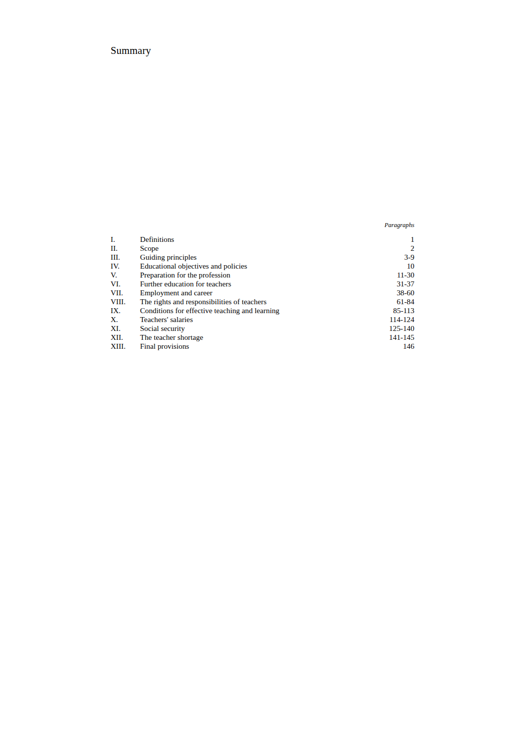Summary
| | | Paragraphs |
| I. | Definitions | 1 |
| II. | Scope | 2 |
| III. | Guiding principles | 3-9 |
| IV. | Educational objectives and policies | 10 |
| V. | Preparation for the profession | 11-30 |
| VI. | Further education for teachers | 31-37 |
| VII. | Employment and career | 38-60 |
| VIII. | The rights and responsibilities of teachers | 61-84 |
| IX. | Conditions for effective teaching and learning | 85-113 |
| X. | Teachers' salaries | 114-124 |
| XI. | Social security | 125-140 |
| XII. | The teacher shortage | 141-145 |
| XIII. | Final provisions | 146 |